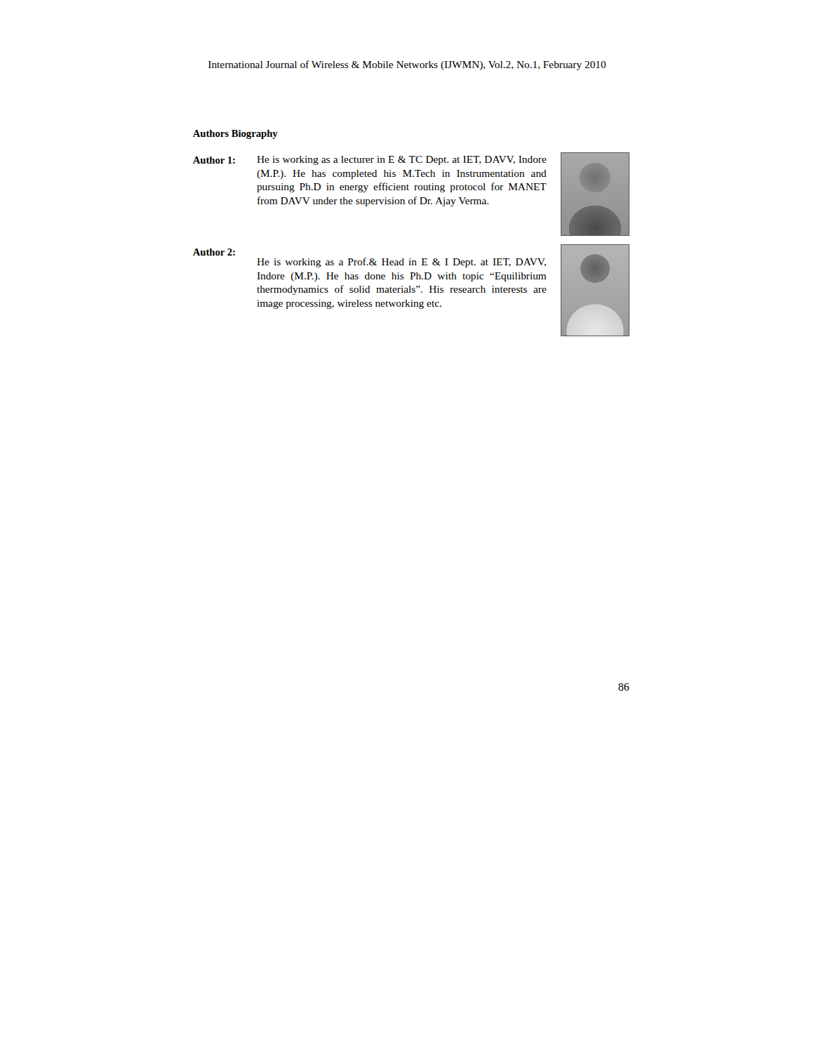International Journal of Wireless & Mobile Networks (IJWMN), Vol.2, No.1, February 2010
Authors Biography
Author 1:
He is working as a lecturer in E & TC Dept. at IET, DAVV, Indore (M.P.). He has completed his M.Tech in Instrumentation and pursuing Ph.D in energy efficient routing protocol for MANET from DAVV under the supervision of Dr. Ajay Verma.
Author 2:
He is working as a Prof.& Head in E & I Dept. at IET, DAVV, Indore (M.P.). He has done his Ph.D with topic “Equilibrium thermodynamics of solid materials”. His research interests are image processing, wireless networking etc.
86